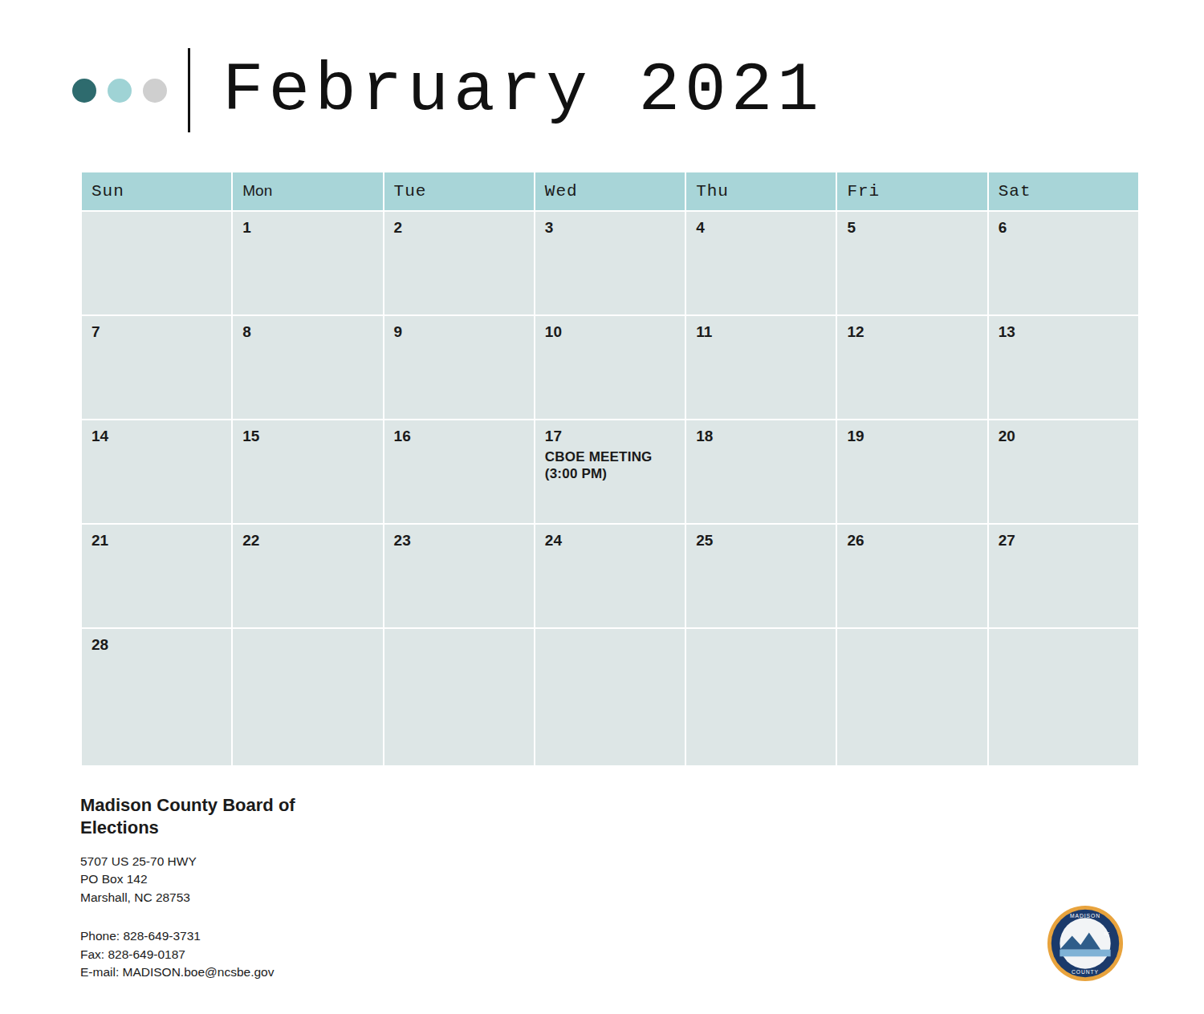February 2021
| Sun | Mon | Tue | Wed | Thu | Fri | Sat |
| --- | --- | --- | --- | --- | --- | --- |
| | 1 | 2 | 3 | 4 | 5 | 6 |
| 7 | 8 | 9 | 10 | 11 | 12 | 13 |
| 14 | 15 | 16 | 17 CBOE MEETING (3:00 PM) | 18 | 19 | 20 |
| 21 | 22 | 23 | 24 | 25 | 26 | 27 |
| 28 | | | | | | |
Madison County Board of Elections
5707 US 25-70 HWY
PO Box 142
Marshall, NC 28753
Phone: 828-649-3731
Fax: 828-649-0187
E-mail: MADISON.boe@ncsbe.gov
MADISON COUNTY NC